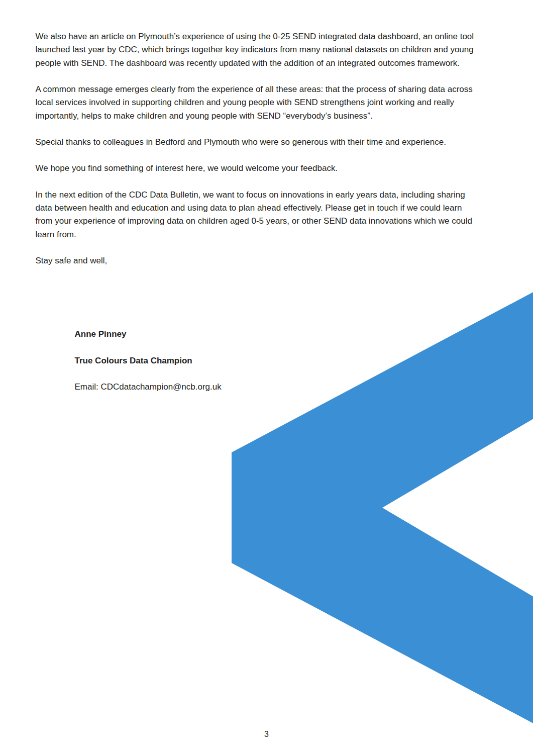We also have an article on Plymouth’s experience of using the 0-25 SEND integrated data dashboard, an online tool launched last year by CDC, which brings together key indicators from many national datasets on children and young people with SEND. The dashboard was recently updated with the addition of an integrated outcomes framework.
A common message emerges clearly from the experience of all these areas: that the process of sharing data across local services involved in supporting children and young people with SEND strengthens joint working and really importantly, helps to make children and young people with SEND “everybody’s business”.
Special thanks to colleagues in Bedford and Plymouth who were so generous with their time and experience.
We hope you find something of interest here, we would welcome your feedback.
In the next edition of the CDC Data Bulletin, we want to focus on innovations in early years data, including sharing data between health and education and using data to plan ahead effectively. Please get in touch if we could learn from your experience of improving data on children aged 0-5 years, or other SEND data innovations which we could learn from.
Stay safe and well,
Anne Pinney
True Colours Data Champion
Email: CDCdatachampion@ncb.org.uk
3